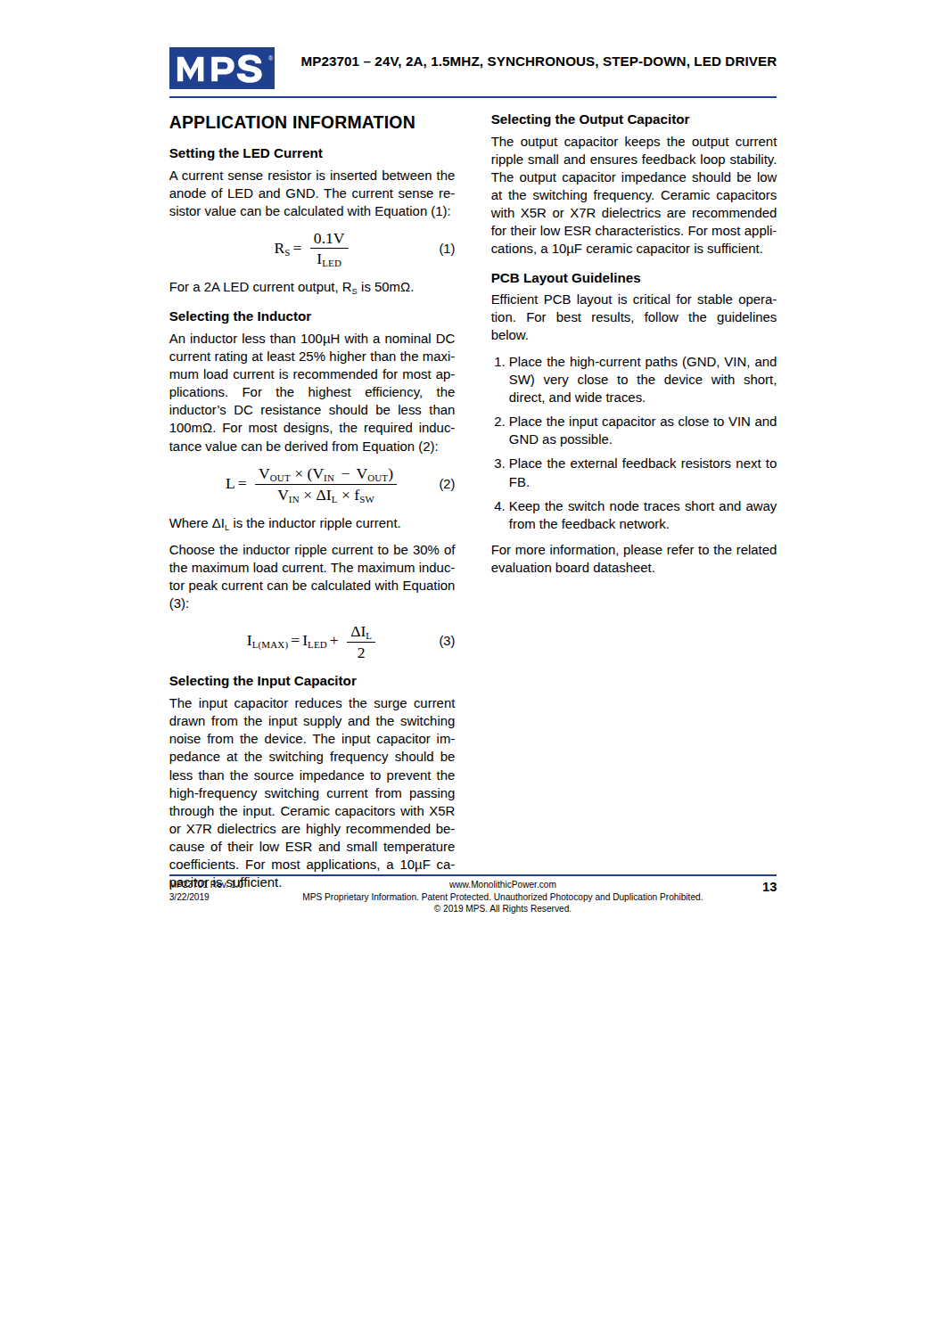®
MP23701 – 24V, 2A, 1.5MHZ, SYNCHRONOUS, STEP-DOWN, LED DRIVER
APPLICATION INFORMATION
Setting the LED Current
A current sense resistor is inserted between the anode of LED and GND. The current sense resistor value can be calculated with Equation (1):
RS= 0.1V ILED
(1)
For a 2A LED current output, RS is 50mΩ.
Selecting the Inductor
An inductor less than 100µH with a nominal DC current rating at least 25% higher than the maximum load current is recommended for most applications. For the highest efficiency, the inductor’s DC resistance should be less than 100mΩ. For most designs, the required inductance value can be derived from Equation (2):
L= VOUT × (VIN − VOUT) VIN × ΔIL × fSW
(2)
Where ΔIL is the inductor ripple current.
Choose the inductor ripple current to be 30% of the maximum load current. The maximum inductor peak current can be calculated with Equation (3):
IL(MAX)=ILED+ ΔIL 2
(3)
Selecting the Input Capacitor
The input capacitor reduces the surge current drawn from the input supply and the switching noise from the device. The input capacitor impedance at the switching frequency should be less than the source impedance to prevent the high-frequency switching current from passing through the input. Ceramic capacitors with X5R or X7R dielectrics are highly recommended because of their low ESR and small temperature coefficients. For most applications, a 10µF capacitor is sufficient.
Selecting the Output Capacitor
The output capacitor keeps the output current ripple small and ensures feedback loop stability. The output capacitor impedance should be low at the switching frequency. Ceramic capacitors with X5R or X7R dielectrics are recommended for their low ESR characteristics. For most applications, a 10µF ceramic capacitor is sufficient.
PCB Layout Guidelines
Efficient PCB layout is critical for stable operation. For best results, follow the guidelines below.
Place the high-current paths (GND, VIN, and SW) very close to the device with short, direct, and wide traces.
Place the input capacitor as close to VIN and GND as possible.
Place the external feedback resistors next to FB.
Keep the switch node traces short and away from the feedback network.
For more information, please refer to the related evaluation board datasheet.
MP23701 Rev. 1.0
3/22/2019
www.MonolithicPower.com MPS Proprietary Information. Patent Protected. Unauthorized Photocopy and Duplication Prohibited. © 2019 MPS. All Rights Reserved.
13